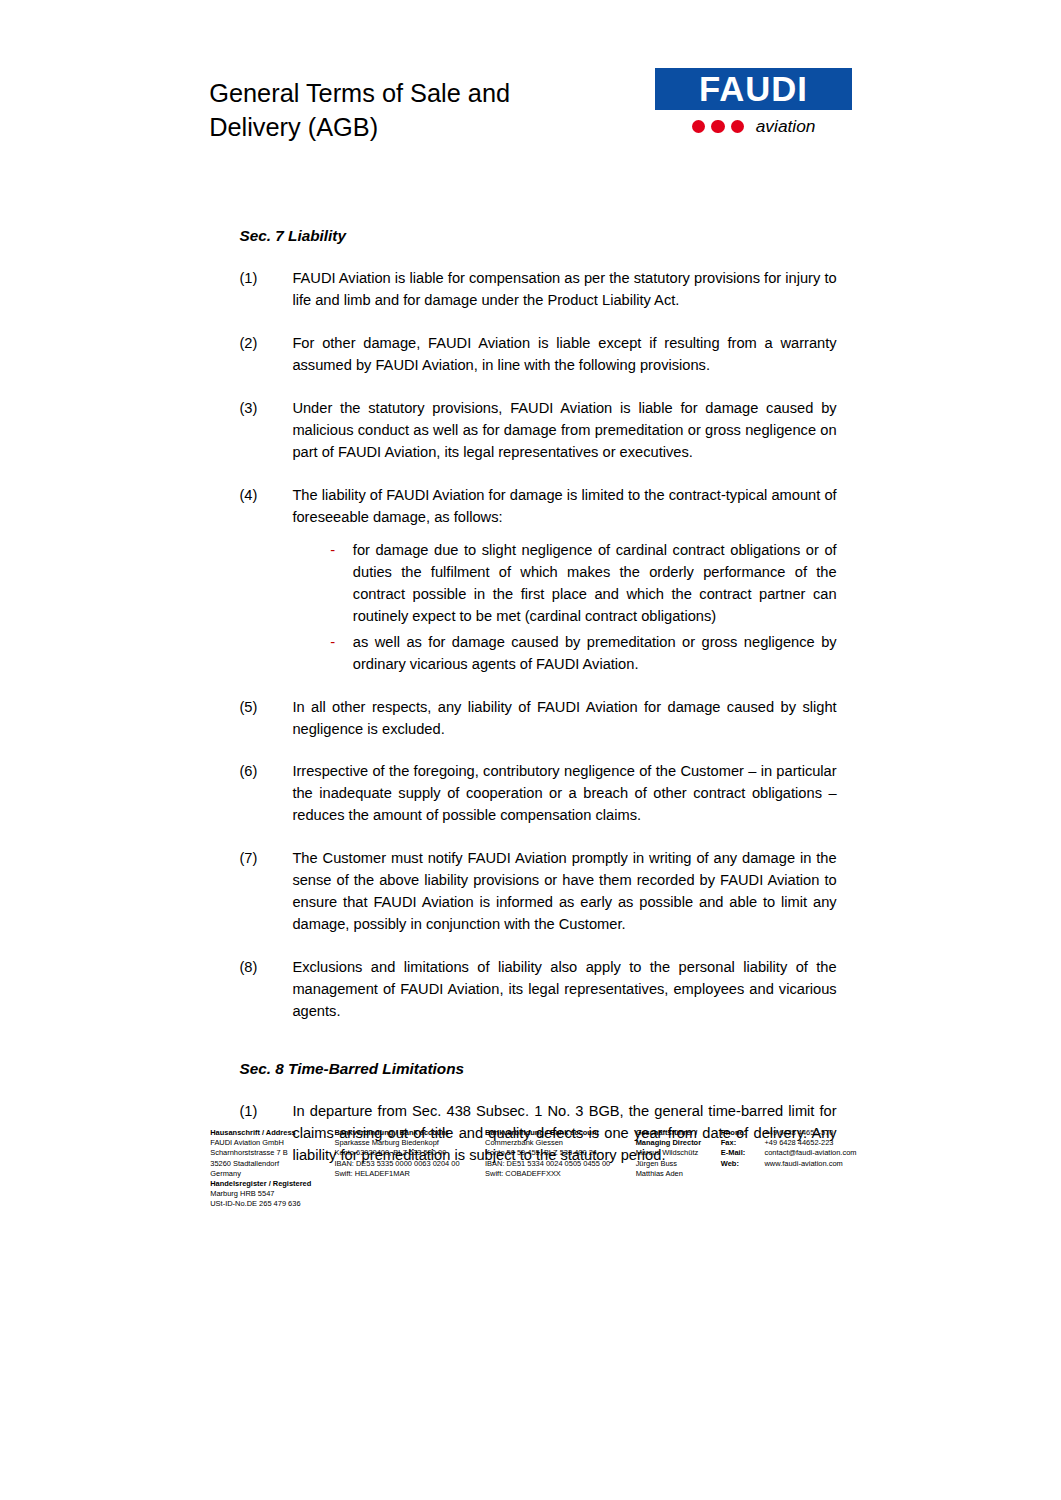General Terms of Sale and
Delivery (AGB)
FAUDI
aviation
Sec. 7 Liability
(1) FAUDI Aviation is liable for compensation as per the statutory provisions for injury to life and limb and for damage under the Product Liability Act.
(2) For other damage, FAUDI Aviation is liable except if resulting from a warranty assumed by FAUDI Aviation, in line with the following provisions.
(3) Under the statutory provisions, FAUDI Aviation is liable for damage caused by malicious conduct as well as for damage from premeditation or gross negligence on part of FAUDI Aviation, its legal representatives or executives.
(4) The liability of FAUDI Aviation for damage is limited to the contract-typical amount of foreseeable damage, as follows:
for damage due to slight negligence of cardinal contract obligations or of duties the fulfilment of which makes the orderly performance of the contract possible in the first place and which the contract partner can routinely expect to be met (cardinal contract obligations)
as well as for damage caused by premeditation or gross negligence by ordinary vicarious agents of FAUDI Aviation.
(5) In all other respects, any liability of FAUDI Aviation for damage caused by slight negligence is excluded.
(6) Irrespective of the foregoing, contributory negligence of the Customer – in particular the inadequate supply of cooperation or a breach of other contract obligations – reduces the amount of possible compensation claims.
(7) The Customer must notify FAUDI Aviation promptly in writing of any damage in the sense of the above liability provisions or have them recorded by FAUDI Aviation to ensure that FAUDI Aviation is informed as early as possible and able to limit any damage, possibly in conjunction with the Customer.
(8) Exclusions and limitations of liability also apply to the personal liability of the management of FAUDI Aviation, its legal representatives, employees and vicarious agents.
Sec. 8 Time-Barred Limitations
(1) In departure from Sec. 438 Subsec. 1 No. 3 BGB, the general time-barred limit for claims arising out of title and quality defects is one year from date of delivery. Any liability for premeditation is subject to the statutory period.
| Hausanschrift / Address FAUDI Aviation GmbH Scharnhorststrasse 7 B 35260 Stadtallendorf Germany Handelsregister / Registered Marburg HRB 5547 USt-ID-No.DE 265 479 636 | Bankverbindung / Bank account Sparkasse Marburg Biedenkopf Konto 63020400, BLZ 533 500 00 IBAN: DE53 5335 0000 0063 0204 00 Swift: HELADEF1MAR | Bankverbindung / Bank account Commerzbank Giessen Konto 50 50 455, BLZ 533 400 24 IBAN: DE51 5334 0024 0505 0455 00 Swift: COBADEFFXXX | Geschäftsführer / Managing Director Marcus Wildschütz Jürgen Buss Matthias Aden | Phone: +49 6428 44652-570 Fax: +49 6428 44652-223 E-Mail: contact@faudi-aviation.com Web: www.faudi-aviation.com |